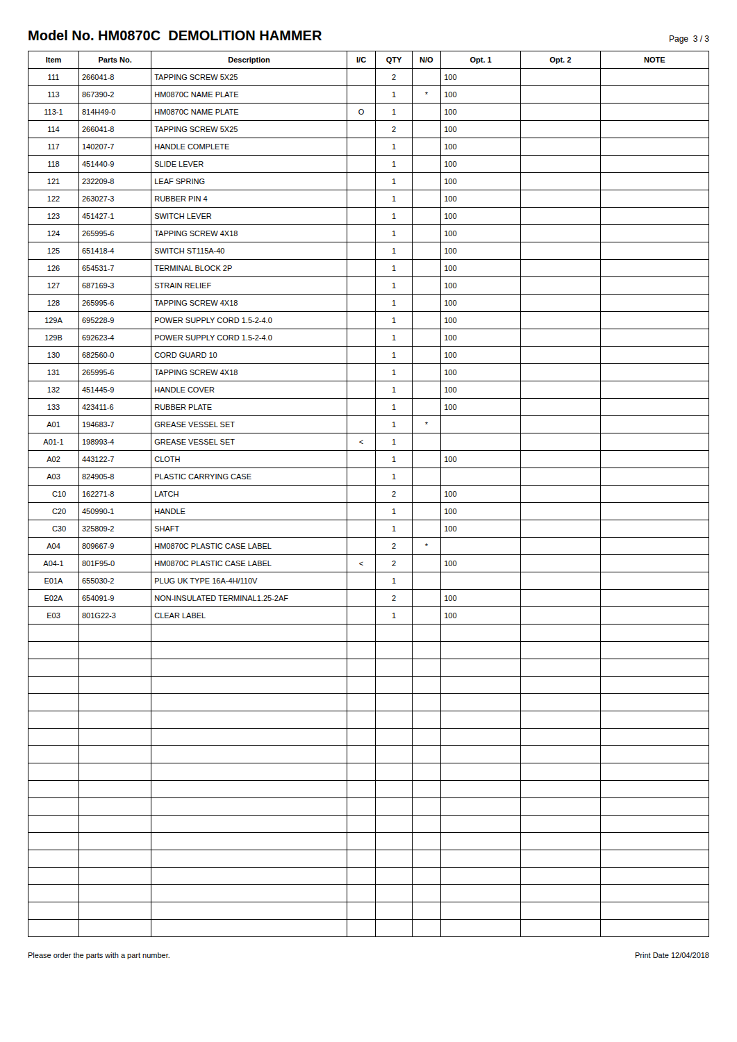Model No. HM0870C DEMOLITION HAMMER
Page 3 / 3
| Item | Parts No. | Description | I/C | QTY | N/O | Opt. 1 | Opt. 2 | NOTE |
| --- | --- | --- | --- | --- | --- | --- | --- | --- |
| 111 | 266041-8 | TAPPING SCREW 5X25 | | 2 | | 100 | | |
| 113 | 867390-2 | HM0870C NAME PLATE | | 1 | * | 100 | | |
| 113-1 | 814H49-0 | HM0870C NAME PLATE | O | 1 | | 100 | | |
| 114 | 266041-8 | TAPPING SCREW 5X25 | | 2 | | 100 | | |
| 117 | 140207-7 | HANDLE COMPLETE | | 1 | | 100 | | |
| 118 | 451440-9 | SLIDE LEVER | | 1 | | 100 | | |
| 121 | 232209-8 | LEAF SPRING | | 1 | | 100 | | |
| 122 | 263027-3 | RUBBER PIN 4 | | 1 | | 100 | | |
| 123 | 451427-1 | SWITCH LEVER | | 1 | | 100 | | |
| 124 | 265995-6 | TAPPING SCREW 4X18 | | 1 | | 100 | | |
| 125 | 651418-4 | SWITCH ST115A-40 | | 1 | | 100 | | |
| 126 | 654531-7 | TERMINAL BLOCK 2P | | 1 | | 100 | | |
| 127 | 687169-3 | STRAIN RELIEF | | 1 | | 100 | | |
| 128 | 265995-6 | TAPPING SCREW 4X18 | | 1 | | 100 | | |
| 129A | 695228-9 | POWER SUPPLY CORD 1.5-2-4.0 | | 1 | | 100 | | |
| 129B | 692623-4 | POWER SUPPLY CORD 1.5-2-4.0 | | 1 | | 100 | | |
| 130 | 682560-0 | CORD GUARD 10 | | 1 | | 100 | | |
| 131 | 265995-6 | TAPPING SCREW 4X18 | | 1 | | 100 | | |
| 132 | 451445-9 | HANDLE COVER | | 1 | | 100 | | |
| 133 | 423411-6 | RUBBER PLATE | | 1 | | 100 | | |
| A01 | 194683-7 | GREASE VESSEL SET | | 1 | * | | | |
| A01-1 | 198993-4 | GREASE VESSEL SET | < | 1 | | | | |
| A02 | 443122-7 | CLOTH | | 1 | | 100 | | |
| A03 | 824905-8 | PLASTIC CARRYING CASE | | 1 | | | | |
| C10 | 162271-8 | LATCH | | 2 | | 100 | | |
| C20 | 450990-1 | HANDLE | | 1 | | 100 | | |
| C30 | 325809-2 | SHAFT | | 1 | | 100 | | |
| A04 | 809667-9 | HM0870C PLASTIC CASE LABEL | | 2 | * | | | |
| A04-1 | 801F95-0 | HM0870C PLASTIC CASE LABEL | < | 2 | | 100 | | |
| E01A | 655030-2 | PLUG UK TYPE 16A-4H/110V | | 1 | | | | |
| E02A | 654091-9 | NON-INSULATED TERMINAL1.25-2AF | | 2 | | 100 | | |
| E03 | 801G22-3 | CLEAR LABEL | | 1 | | 100 | | |
Please order the parts with a part number.
Print Date 12/04/2018